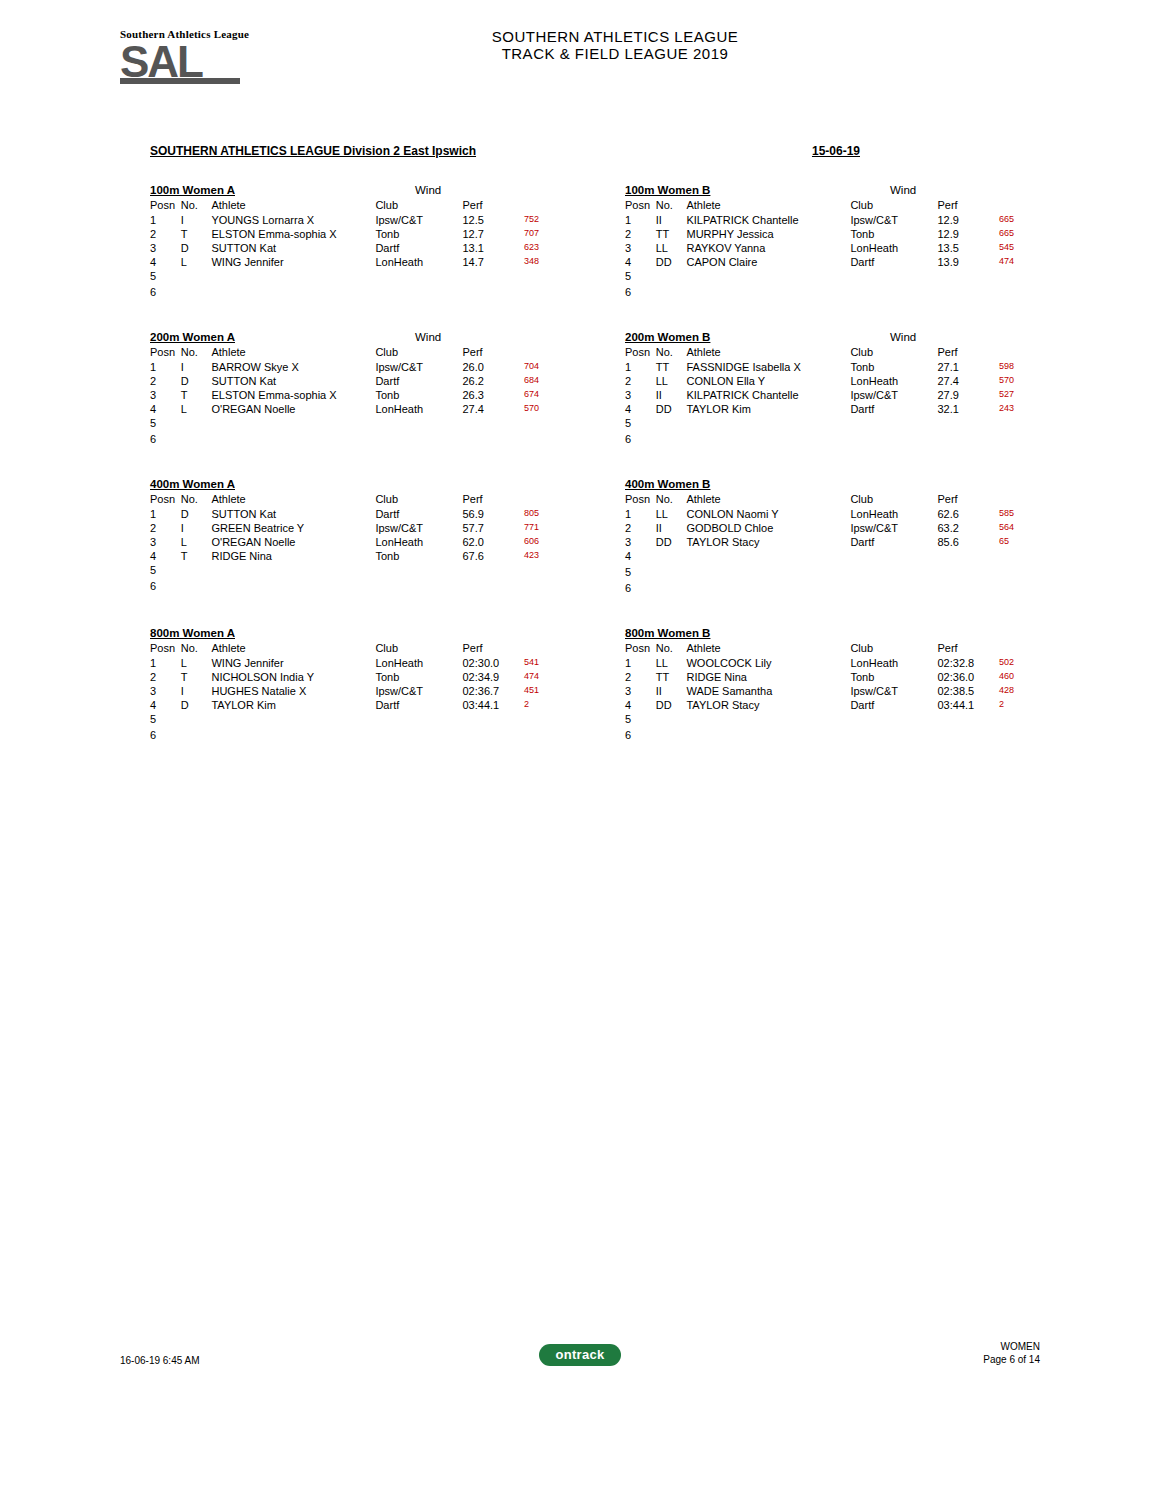Southern Athletics League
SAL
SOUTHERN ATHLETICS LEAGUE
TRACK & FIELD LEAGUE 2019
SOUTHERN ATHLETICS LEAGUE Division 2 East Ipswich 15-06-19
100m Women A Wind
| Posn | No. | Athlete | Club | Perf | |
| --- | --- | --- | --- | --- | --- |
| 1 | I | YOUNGS Lornarra X | Ipsw/C&T | 12.5 | 752 |
| 2 | T | ELSTON Emma-sophia X | Tonb | 12.7 | 707 |
| 3 | D | SUTTON Kat | Dartf | 13.1 | 623 |
| 4 | L | WING Jennifer | LonHeath | 14.7 | 348 |
| 5 | | | | | |
| 6 | | | | | |
100m Women B Wind
| Posn | No. | Athlete | Club | Perf | |
| --- | --- | --- | --- | --- | --- |
| 1 | II | KILPATRICK Chantelle | Ipsw/C&T | 12.9 | 665 |
| 2 | TT | MURPHY Jessica | Tonb | 12.9 | 665 |
| 3 | LL | RAYKOV Yanna | LonHeath | 13.5 | 545 |
| 4 | DD | CAPON Claire | Dartf | 13.9 | 474 |
| 5 | | | | | |
| 6 | | | | | |
200m Women A Wind
| Posn | No. | Athlete | Club | Perf | |
| --- | --- | --- | --- | --- | --- |
| 1 | I | BARROW Skye X | Ipsw/C&T | 26.0 | 704 |
| 2 | D | SUTTON Kat | Dartf | 26.2 | 684 |
| 3 | T | ELSTON Emma-sophia X | Tonb | 26.3 | 674 |
| 4 | L | O'REGAN Noelle | LonHeath | 27.4 | 570 |
| 5 | | | | | |
| 6 | | | | | |
200m Women B Wind
| Posn | No. | Athlete | Club | Perf | |
| --- | --- | --- | --- | --- | --- |
| 1 | TT | FASSNIDGE Isabella X | Tonb | 27.1 | 598 |
| 2 | LL | CONLON Ella Y | LonHeath | 27.4 | 570 |
| 3 | II | KILPATRICK Chantelle | Ipsw/C&T | 27.9 | 527 |
| 4 | DD | TAYLOR Kim | Dartf | 32.1 | 243 |
| 5 | | | | | |
| 6 | | | | | |
400m Women A
| Posn | No. | Athlete | Club | Perf | |
| --- | --- | --- | --- | --- | --- |
| 1 | D | SUTTON Kat | Dartf | 56.9 | 805 |
| 2 | I | GREEN Beatrice Y | Ipsw/C&T | 57.7 | 771 |
| 3 | L | O'REGAN Noelle | LonHeath | 62.0 | 606 |
| 4 | T | RIDGE Nina | Tonb | 67.6 | 423 |
| 5 | | | | | |
| 6 | | | | | |
400m Women B
| Posn | No. | Athlete | Club | Perf | |
| --- | --- | --- | --- | --- | --- |
| 1 | LL | CONLON Naomi Y | LonHeath | 62.6 | 585 |
| 2 | II | GODBOLD Chloe | Ipsw/C&T | 63.2 | 564 |
| 3 | DD | TAYLOR Stacy | Dartf | 85.6 | 65 |
| 4 | | | | | |
| 5 | | | | | |
| 6 | | | | | |
800m Women A
| Posn | No. | Athlete | Club | Perf | |
| --- | --- | --- | --- | --- | --- |
| 1 | L | WING Jennifer | LonHeath | 02:30.0 | 541 |
| 2 | T | NICHOLSON India Y | Tonb | 02:34.9 | 474 |
| 3 | I | HUGHES Natalie X | Ipsw/C&T | 02:36.7 | 451 |
| 4 | D | TAYLOR Kim | Dartf | 03:44.1 | 2 |
| 5 | | | | | |
| 6 | | | | | |
800m Women B
| Posn | No. | Athlete | Club | Perf | |
| --- | --- | --- | --- | --- | --- |
| 1 | LL | WOOLCOCK Lily | LonHeath | 02:32.8 | 502 |
| 2 | TT | RIDGE Nina | Tonb | 02:36.0 | 460 |
| 3 | II | WADE Samantha | Ipsw/C&T | 02:38.5 | 428 |
| 4 | DD | TAYLOR Stacy | Dartf | 03:44.1 | 2 |
| 5 | | | | | |
| 6 | | | | | |
16-06-19 6:45 AM
ontrack
WOMEN
Page 6 of 14